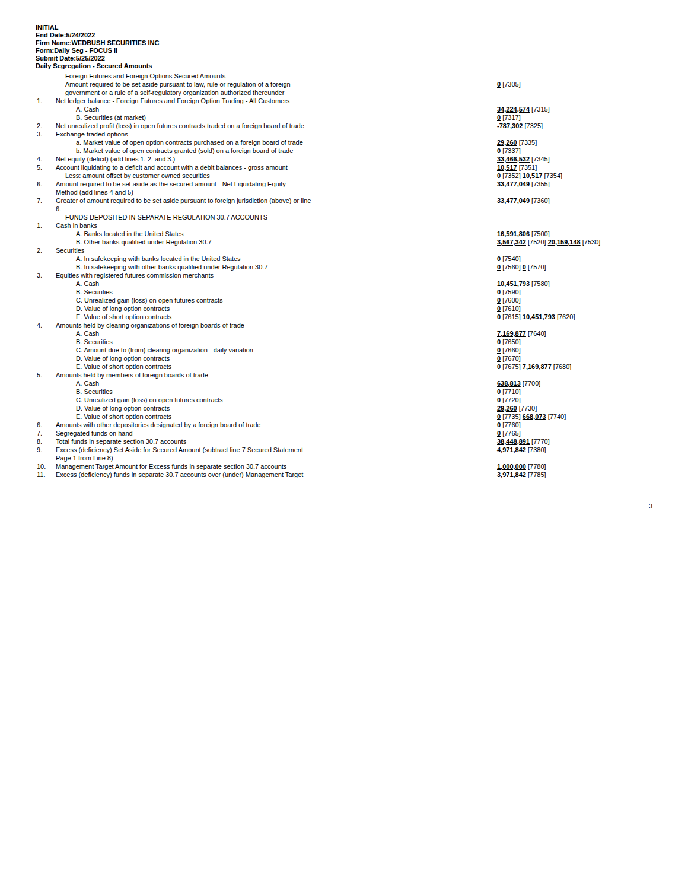INITIAL
End Date:5/24/2022
Firm Name:WEDBUSH SECURITIES INC
Form:Daily Seg - FOCUS II
Submit Date:5/25/2022
Daily Segregation - Secured Amounts
| | Foreign Futures and Foreign Options Secured Amounts | |
| | Amount required to be set aside pursuant to law, rule or regulation of a foreign | 0 [7305] |
| | government or a rule of a self-regulatory organization authorized thereunder | |
| 1. | Net ledger balance - Foreign Futures and Foreign Option Trading - All Customers | |
| | A. Cash | 34,224,574 [7315] |
| | B. Securities (at market) | 0 [7317] |
| 2. | Net unrealized profit (loss) in open futures contracts traded on a foreign board of trade | -787,302 [7325] |
| 3. | Exchange traded options | |
| | a. Market value of open option contracts purchased on a foreign board of trade | 29,260 [7335] |
| | b. Market value of open contracts granted (sold) on a foreign board of trade | 0 [7337] |
| 4. | Net equity (deficit) (add lines 1. 2. and 3.) | 33,466,532 [7345] |
| 5. | Account liquidating to a deficit and account with a debit balances - gross amount | 10,517 [7351] |
| | Less: amount offset by customer owned securities | 0 [7352] 10,517 [7354] |
| 6. | Amount required to be set aside as the secured amount - Net Liquidating Equity | 33,477,049 [7355] |
| | Method (add lines 4 and 5) | |
| 7. | Greater of amount required to be set aside pursuant to foreign jurisdiction (above) or line | 33,477,049 [7360] |
| | 6. | |
| | FUNDS DEPOSITED IN SEPARATE REGULATION 30.7 ACCOUNTS | |
| 1. | Cash in banks | |
| | A. Banks located in the United States | 16,591,806 [7500] |
| | B. Other banks qualified under Regulation 30.7 | 3,567,342 [7520] 20,159,148 [7530] |
| 2. | Securities | |
| | A. In safekeeping with banks located in the United States | 0 [7540] |
| | B. In safekeeping with other banks qualified under Regulation 30.7 | 0 [7560] 0 [7570] |
| 3. | Equities with registered futures commission merchants | |
| | A. Cash | 10,451,793 [7580] |
| | B. Securities | 0 [7590] |
| | C. Unrealized gain (loss) on open futures contracts | 0 [7600] |
| | D. Value of long option contracts | 0 [7610] |
| | E. Value of short option contracts | 0 [7615] 10,451,793 [7620] |
| 4. | Amounts held by clearing organizations of foreign boards of trade | |
| | A. Cash | 7,169,877 [7640] |
| | B. Securities | 0 [7650] |
| | C. Amount due to (from) clearing organization - daily variation | 0 [7660] |
| | D. Value of long option contracts | 0 [7670] |
| | E. Value of short option contracts | 0 [7675] 7,169,877 [7680] |
| 5. | Amounts held by members of foreign boards of trade | |
| | A. Cash | 638,813 [7700] |
| | B. Securities | 0 [7710] |
| | C. Unrealized gain (loss) on open futures contracts | 0 [7720] |
| | D. Value of long option contracts | 29,260 [7730] |
| | E. Value of short option contracts | 0 [7735] 668,073 [7740] |
| 6. | Amounts with other depositories designated by a foreign board of trade | 0 [7760] |
| 7. | Segregated funds on hand | 0 [7765] |
| 8. | Total funds in separate section 30.7 accounts | 38,448,891 [7770] |
| 9. | Excess (deficiency) Set Aside for Secured Amount (subtract line 7 Secured Statement | 4,971,842 [7380] |
| | Page 1 from Line 8) | |
| 10. | Management Target Amount for Excess funds in separate section 30.7 accounts | 1,000,000 [7780] |
| 11. | Excess (deficiency) funds in separate 30.7 accounts over (under) Management Target | 3,971,842 [7785] |
3